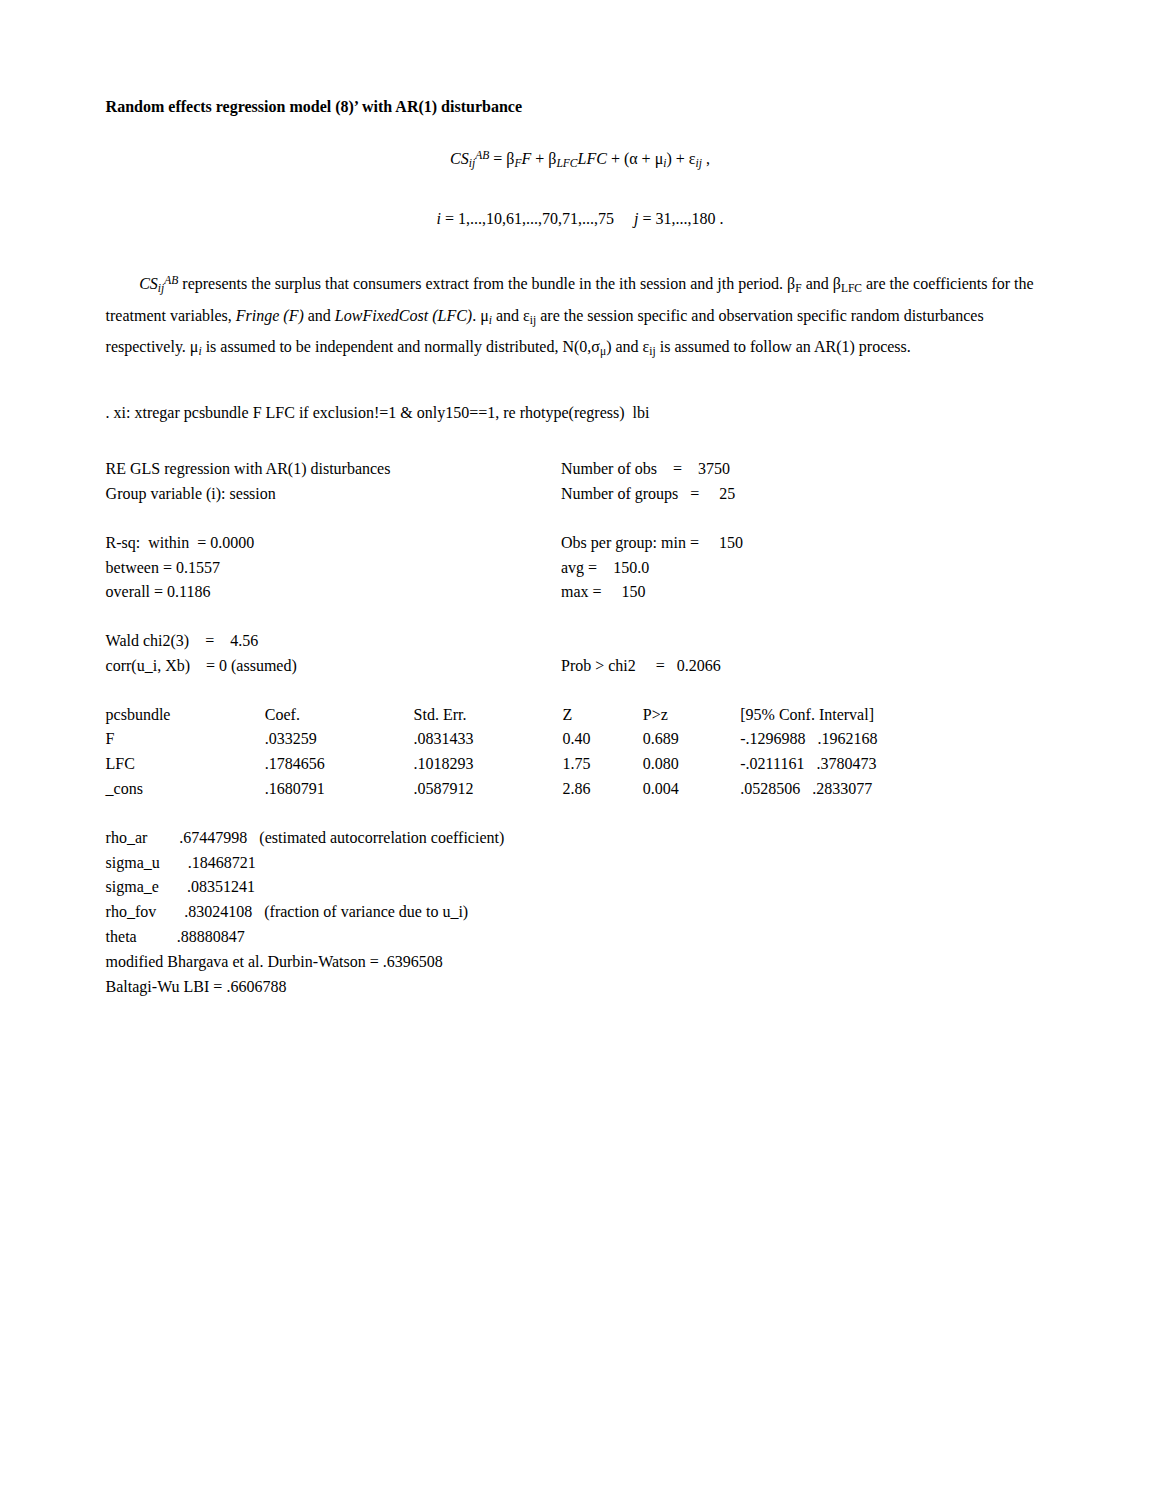Random effects regression model (8)’ with AR(1) disturbance
CSijAB = βFF + βLFCLFC + (α + μi) + εij ,
i = 1,...,10,61,...,70,71,...,75 j = 31,...,180 .
CSijAB represents the surplus that consumers extract from the bundle in the ith session and jth period. βF and βLFC are the coefficients for the treatment variables, Fringe (F) and LowFixedCost (LFC). μi and εij are the session specific and observation specific random disturbances respectively. μi is assumed to be independent and normally distributed, N(0,σμ) and εij is assumed to follow an AR(1) process.
. xi: xtregar pcsbundle F LFC if exclusion!=1 & only150==1, re rhotype(regress) lbi
| RE GLS regression with AR(1) disturbances | Number of obs = 3750 |
| Group variable (i): session | Number of groups = 25 |
| R-sq: within = 0.0000 | Obs per group: min = 150 |
| between = 0.1557 | avg = 150.0 |
| overall = 0.1186 | max = 150 |
| Wald chi2(3) = 4.56 | |
| corr(u_i, Xb) = 0 (assumed) | Prob > chi2 = 0.2066 |
| pcsbundle | Coef. | Std. Err. | Z | P>z | [95% Conf. Interval] |
| F | .033259 | .0831433 | 0.40 | 0.689 | -.1296988 .1962168 |
| LFC | .1784656 | .1018293 | 1.75 | 0.080 | -.0211161 .3780473 |
| _cons | .1680791 | .0587912 | 2.86 | 0.004 | .0528506 .2833077 |
rho_ar .67447998 (estimated autocorrelation coefficient)
sigma_u .18468721
sigma_e .08351241
rho_fov .83024108 (fraction of variance due to u_i)
theta .88880847
modified Bhargava et al. Durbin-Watson = .6396508
Baltagi-Wu LBI = .6606788